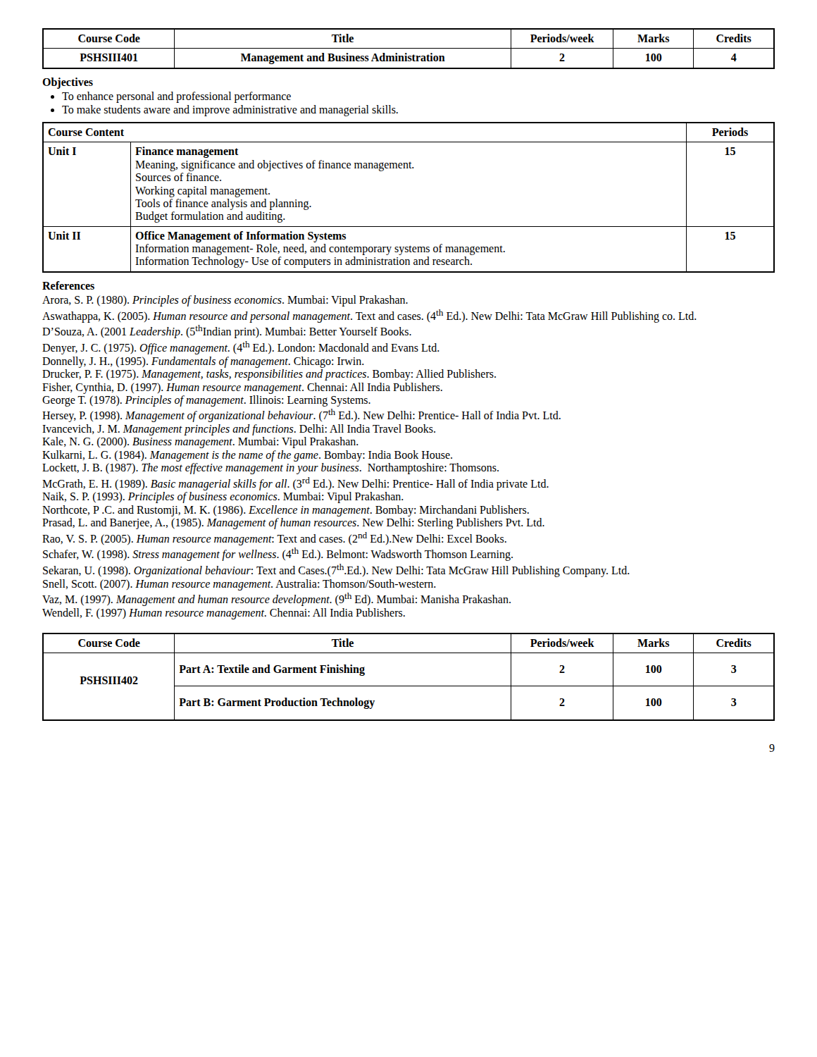| Course Code | Title | Periods/week | Marks | Credits |
| --- | --- | --- | --- | --- |
| PSHSIII401 | Management and Business Administration | 2 | 100 | 4 |
Objectives
To enhance personal and professional performance
To make students aware and improve administrative and managerial skills.
| Course Content | Periods |
| --- | --- |
| Unit I | Finance management Meaning, significance and objectives of finance management. Sources of finance. Working capital management. Tools of finance analysis and planning. Budget formulation and auditing. | 15 |
| Unit II | Office Management of Information Systems Information management- Role, need, and contemporary systems of management. Information Technology- Use of computers in administration and research. | 15 |
References
Arora, S. P. (1980). Principles of business economics. Mumbai: Vipul Prakashan.
Aswathappa, K. (2005). Human resource and personal management. Text and cases. (4th Ed.). New Delhi: Tata McGraw Hill Publishing co. Ltd.
D’Souza, A. (2001 Leadership. (5thIndian print). Mumbai: Better Yourself Books.
Denyer, J. C. (1975). Office management. (4th Ed.). London: Macdonald and Evans Ltd.
Donnelly, J. H., (1995). Fundamentals of management. Chicago: Irwin.
Drucker, P. F. (1975). Management, tasks, responsibilities and practices. Bombay: Allied Publishers.
Fisher, Cynthia, D. (1997). Human resource management. Chennai: All India Publishers.
George T. (1978). Principles of management. Illinois: Learning Systems.
Hersey, P. (1998). Management of organizational behaviour. (7th Ed.). New Delhi: Prentice- Hall of India Pvt. Ltd.
Ivancevich, J. M. Management principles and functions. Delhi: All India Travel Books.
Kale, N. G. (2000). Business management. Mumbai: Vipul Prakashan.
Kulkarni, L. G. (1984). Management is the name of the game. Bombay: India Book House.
Lockett, J. B. (1987). The most effective management in your business. Northamptoshire: Thomsons.
McGrath, E. H. (1989). Basic managerial skills for all. (3rd Ed.). New Delhi: Prentice- Hall of India private Ltd.
Naik, S. P. (1993). Principles of business economics. Mumbai: Vipul Prakashan.
Northcote, P .C. and Rustomji, M. K. (1986). Excellence in management. Bombay: Mirchandani Publishers.
Prasad, L. and Banerjee, A., (1985). Management of human resources. New Delhi: Sterling Publishers Pvt. Ltd.
Rao, V. S. P. (2005). Human resource management: Text and cases. (2nd Ed.).New Delhi: Excel Books.
Schafer, W. (1998). Stress management for wellness. (4th Ed.). Belmont: Wadsworth Thomson Learning.
Sekaran, U. (1998). Organizational behaviour: Text and Cases.(7th.Ed.). New Delhi: Tata McGraw Hill Publishing Company. Ltd.
Snell, Scott. (2007). Human resource management. Australia: Thomson/South-western.
Vaz, M. (1997). Management and human resource development. (9th Ed). Mumbai: Manisha Prakashan.
Wendell, F. (1997) Human resource management. Chennai: All India Publishers.
| Course Code | Title | Periods/week | Marks | Credits |
| --- | --- | --- | --- | --- |
| PSHSIII402 | Part A: Textile and Garment Finishing | 2 | 100 | 3 |
| Part B: Garment Production Technology | 2 | 100 | 3 |
9